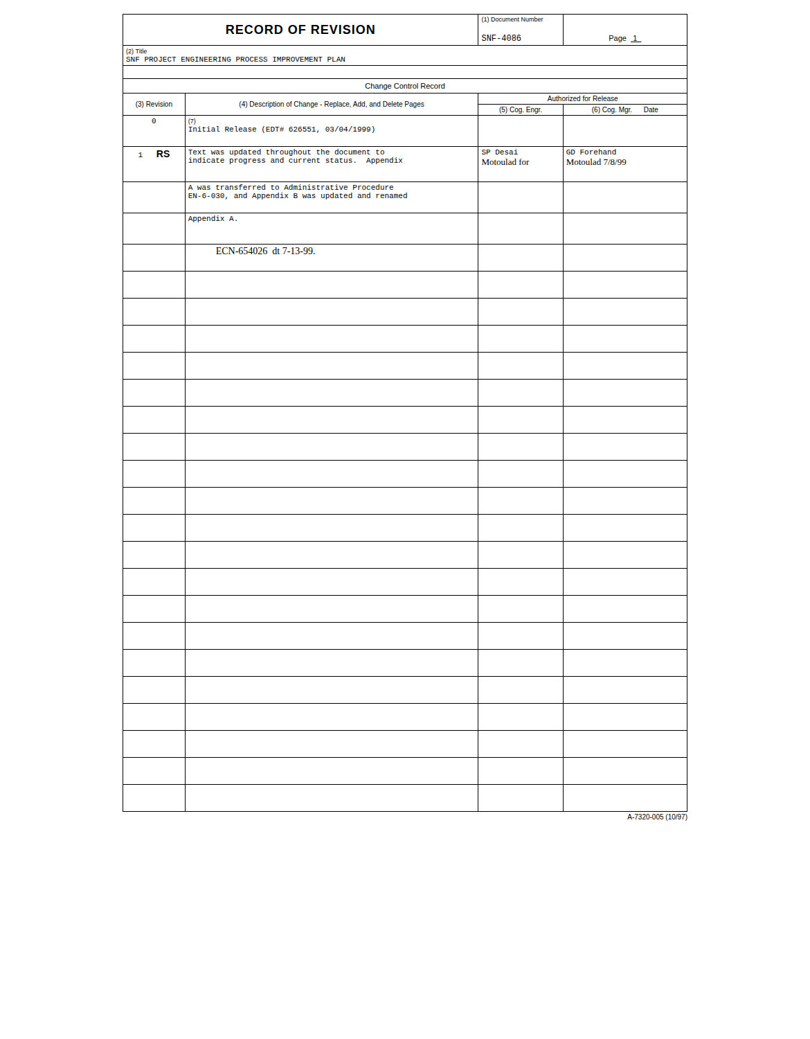| RECORD OF REVISION | (1) Document Number | Page 1 |
| SNF-4086 |
| (2) Title SNF PROJECT ENGINEERING PROCESS IMPROVEMENT PLAN |
| Change Control Record |
| (3) Revision | (4) Description of Change - Replace, Add, and Delete Pages | Authorized for Release |
| (5) Cog. Engr. | (6) Cog. Mgr. Date |
| 0 | (7) Initial Release (EDT# 626551, 03/04/1999) | | |
| 1 RS | Text was updated throughout the document to indicate progress and current status. Appendix | SP Desai Motoulad for | GD Forehand Motoulad 7/8/99 |
| | A was transferred to Administrative Procedure EN-6-030, and Appendix B was updated and renamed | | |
| | Appendix A. | | |
| | ECN-654026 dt 7-13-99. | | |
A-7320-005 (10/97)